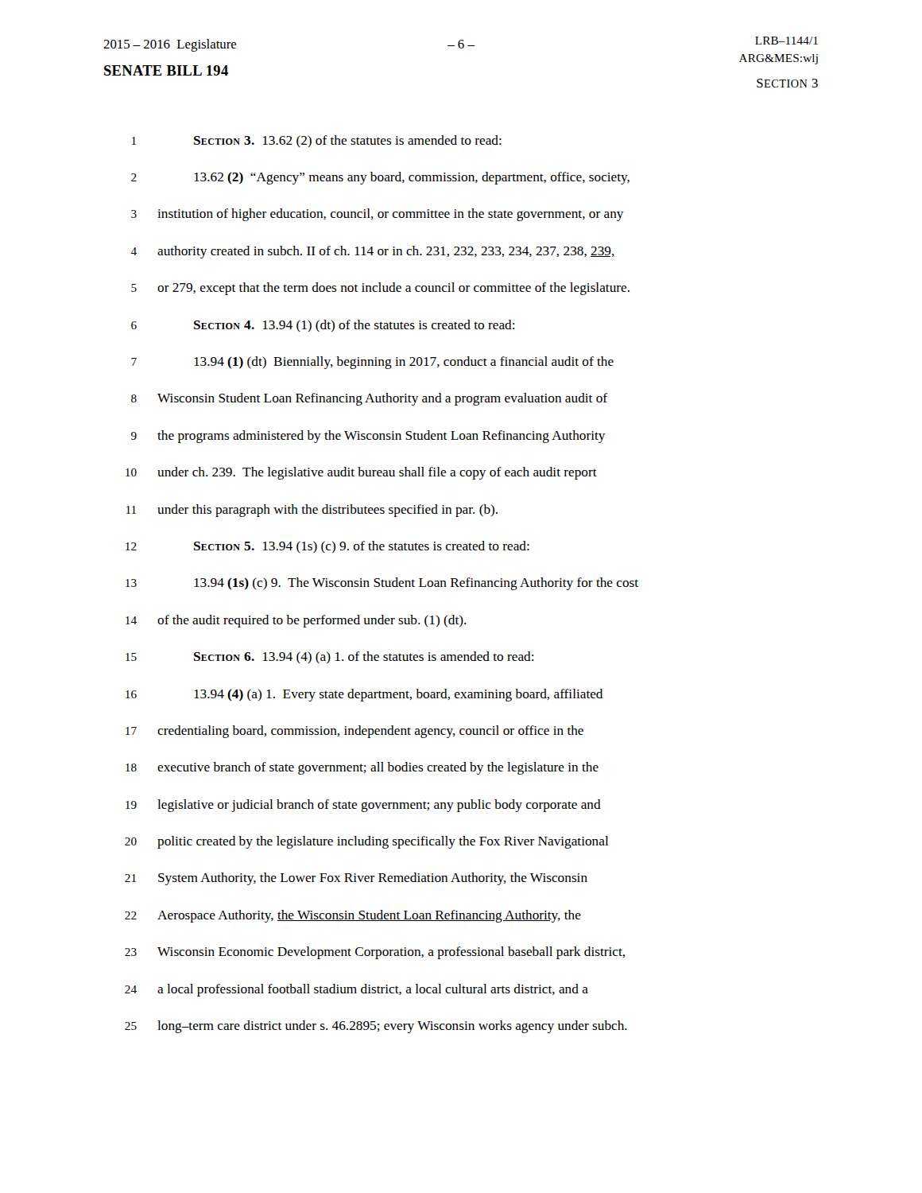2015 – 2016 Legislature
SENATE BILL 194
– 6 –
LRB–1144/1
ARG&MES:wlj
SECTION 3
1
Section 3. 13.62 (2) of the statutes is amended to read:
2
13.62 (2) “Agency” means any board, commission, department, office, society,
3
institution of higher education, council, or committee in the state government, or any
4
authority created in subch. II of ch. 114 or in ch. 231, 232, 233, 234, 237, 238, 239,
5
or 279, except that the term does not include a council or committee of the legislature.
6
Section 4. 13.94 (1) (dt) of the statutes is created to read:
7
13.94 (1) (dt) Biennially, beginning in 2017, conduct a financial audit of the
8
Wisconsin Student Loan Refinancing Authority and a program evaluation audit of
9
the programs administered by the Wisconsin Student Loan Refinancing Authority
10
under ch. 239. The legislative audit bureau shall file a copy of each audit report
11
under this paragraph with the distributees specified in par. (b).
12
Section 5. 13.94 (1s) (c) 9. of the statutes is created to read:
13
13.94 (1s) (c) 9. The Wisconsin Student Loan Refinancing Authority for the cost
14
of the audit required to be performed under sub. (1) (dt).
15
Section 6. 13.94 (4) (a) 1. of the statutes is amended to read:
16
13.94 (4) (a) 1. Every state department, board, examining board, affiliated
17
credentialing board, commission, independent agency, council or office in the
18
executive branch of state government; all bodies created by the legislature in the
19
legislative or judicial branch of state government; any public body corporate and
20
politic created by the legislature including specifically the Fox River Navigational
21
System Authority, the Lower Fox River Remediation Authority, the Wisconsin
22
Aerospace Authority, the Wisconsin Student Loan Refinancing Authority, the
23
Wisconsin Economic Development Corporation, a professional baseball park district,
24
a local professional football stadium district, a local cultural arts district, and a
25
long–term care district under s. 46.2895; every Wisconsin works agency under subch.